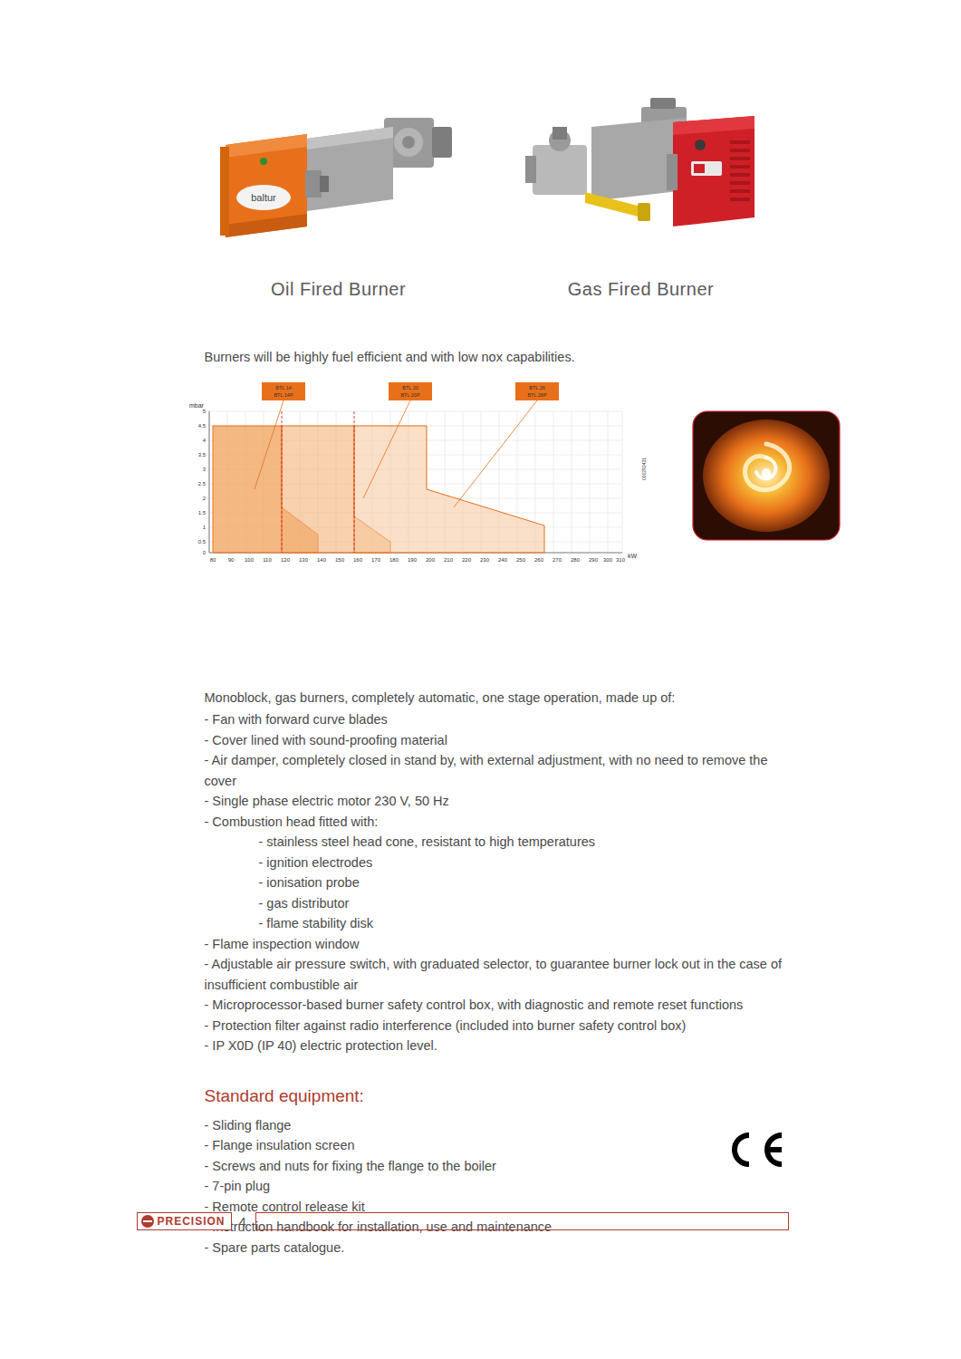baltur
Oil Fired Burner
Gas Fired Burner
Burners will be highly fuel efficient and with low nox capabilities.
BTL 14 BTL 14P BTL 20 BTL 20P BTL 26 BTL 26P mbar kW 000292431 5 4.5 4 3.5 3 2.5 2 1.5 1 0.5 0 80 90 100 110 120 130 140 150 160 170 180 190 200 210 220 230 240 250 260 270 280 290 300 310
Monoblock, gas burners, completely automatic, one stage operation, made up of:
Fan with forward curve blades
Cover lined with sound-proofing material
Air damper, completely closed in stand by, with external adjustment, with no need to remove the cover
Single phase electric motor 230 V, 50 Hz
Combustion head fitted with:
stainless steel head cone, resistant to high temperatures
ignition electrodes
ionisation probe
gas distributor
flame stability disk
Flame inspection window
Adjustable air pressure switch, with graduated selector, to guarantee burner lock out in the case of insufficient combustible air
Microprocessor-based burner safety control box, with diagnostic and remote reset functions
Protection filter against radio interference (included into burner safety control box)
IP X0D (IP 40) electric protection level.
Standard equipment:
Sliding flange
Flange insulation screen
Screws and nuts for fixing the flange to the boiler
7-pin plug
Remote control release kit
Instruction handbook for installation, use and maintenance
Spare parts catalogue.
PRECISION
4